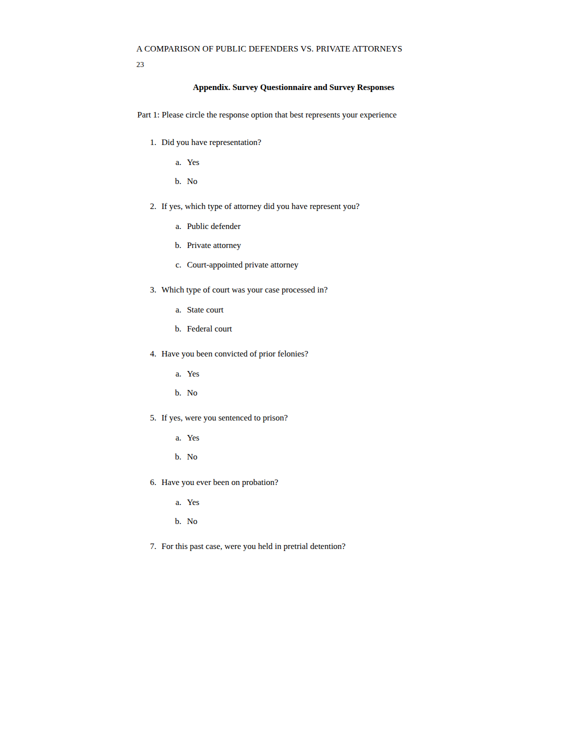A COMPARISON OF PUBLIC DEFENDERS VS. PRIVATE ATTORNEYS 23
Appendix. Survey Questionnaire and Survey Responses
Part 1: Please circle the response option that best represents your experience
Did you have representation?
Yes
No
If yes, which type of attorney did you have represent you?
Public defender
Private attorney
Court-appointed private attorney
Which type of court was your case processed in?
State court
Federal court
Have you been convicted of prior felonies?
Yes
No
If yes, were you sentenced to prison?
Yes
No
Have you ever been on probation?
Yes
No
For this past case, were you held in pretrial detention?